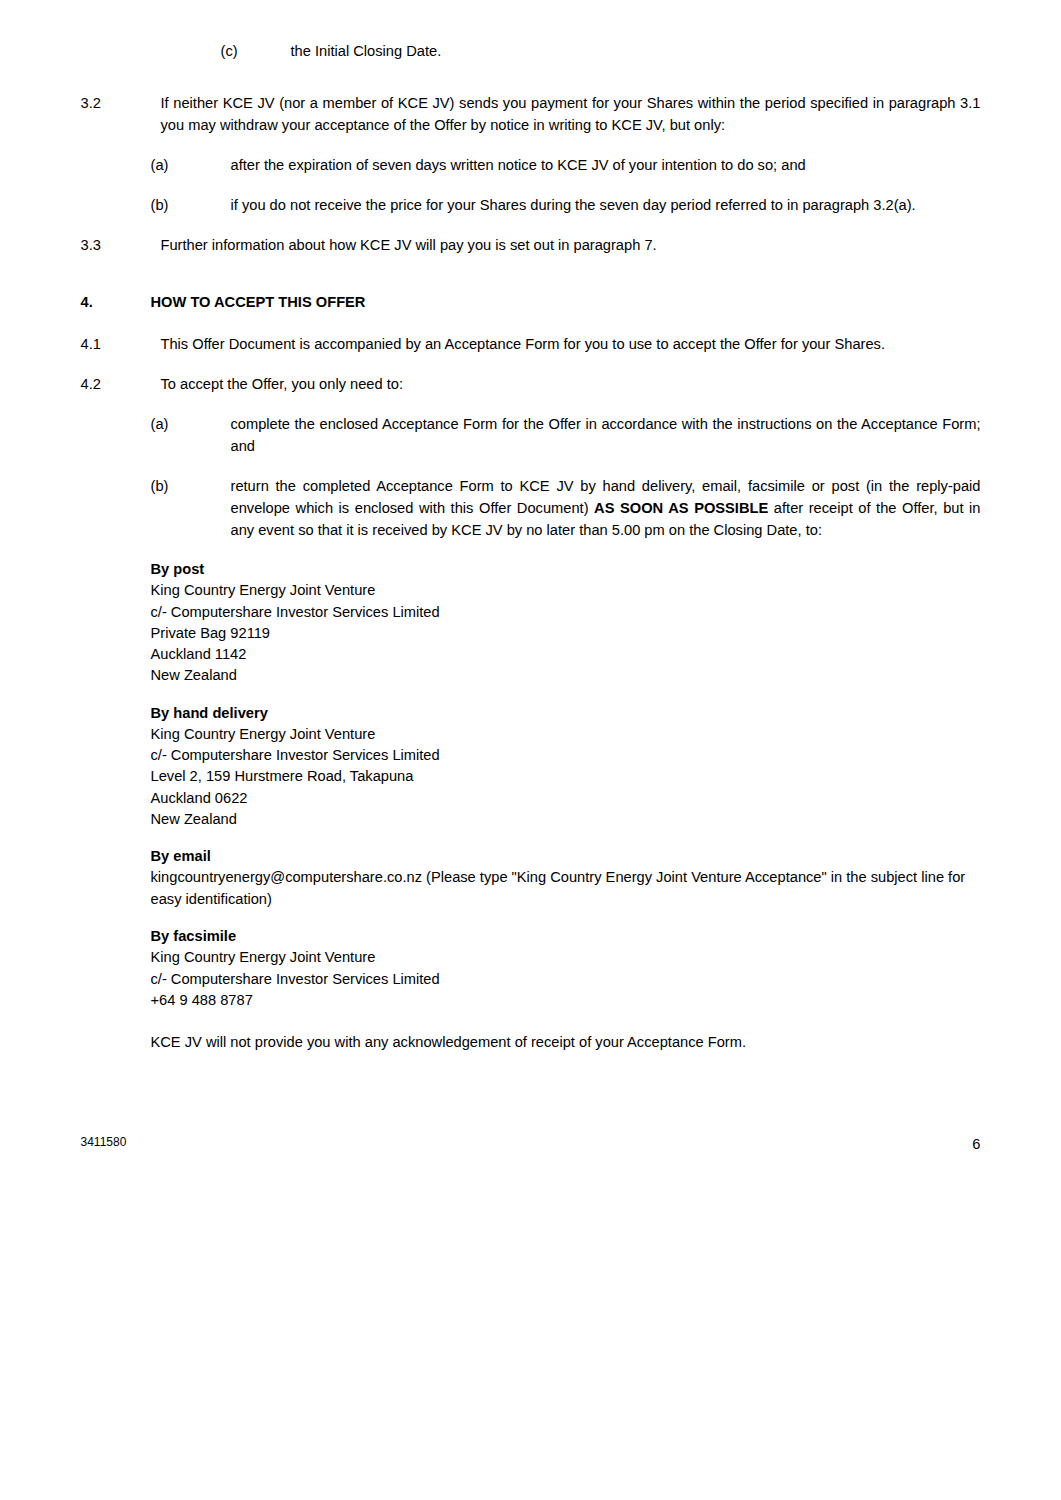(c)
the Initial Closing Date.
3.2
If neither KCE JV (nor a member of KCE JV) sends you payment for your Shares within the period specified in paragraph 3.1 you may withdraw your acceptance of the Offer by notice in writing to KCE JV, but only:
(a)
after the expiration of seven days written notice to KCE JV of your intention to do so; and
(b)
if you do not receive the price for your Shares during the seven day period referred to in paragraph 3.2(a).
3.3
Further information about how KCE JV will pay you is set out in paragraph 7.
4. HOW TO ACCEPT THIS OFFER
4.1
This Offer Document is accompanied by an Acceptance Form for you to use to accept the Offer for your Shares.
4.2
To accept the Offer, you only need to:
(a)
complete the enclosed Acceptance Form for the Offer in accordance with the instructions on the Acceptance Form; and
(b)
return the completed Acceptance Form to KCE JV by hand delivery, email, facsimile or post (in the reply-paid envelope which is enclosed with this Offer Document) AS SOON AS POSSIBLE after receipt of the Offer, but in any event so that it is received by KCE JV by no later than 5.00 pm on the Closing Date, to:
By post
King Country Energy Joint Venture
c/- Computershare Investor Services Limited
Private Bag 92119
Auckland 1142
New Zealand
By hand delivery
King Country Energy Joint Venture
c/- Computershare Investor Services Limited
Level 2, 159 Hurstmere Road, Takapuna
Auckland 0622
New Zealand
By email
kingcountryenergy@computershare.co.nz (Please type "King Country Energy Joint Venture Acceptance" in the subject line for easy identification)
By facsimile
King Country Energy Joint Venture
c/- Computershare Investor Services Limited
+64 9 488 8787
KCE JV will not provide you with any acknowledgement of receipt of your Acceptance Form.
3411580
6